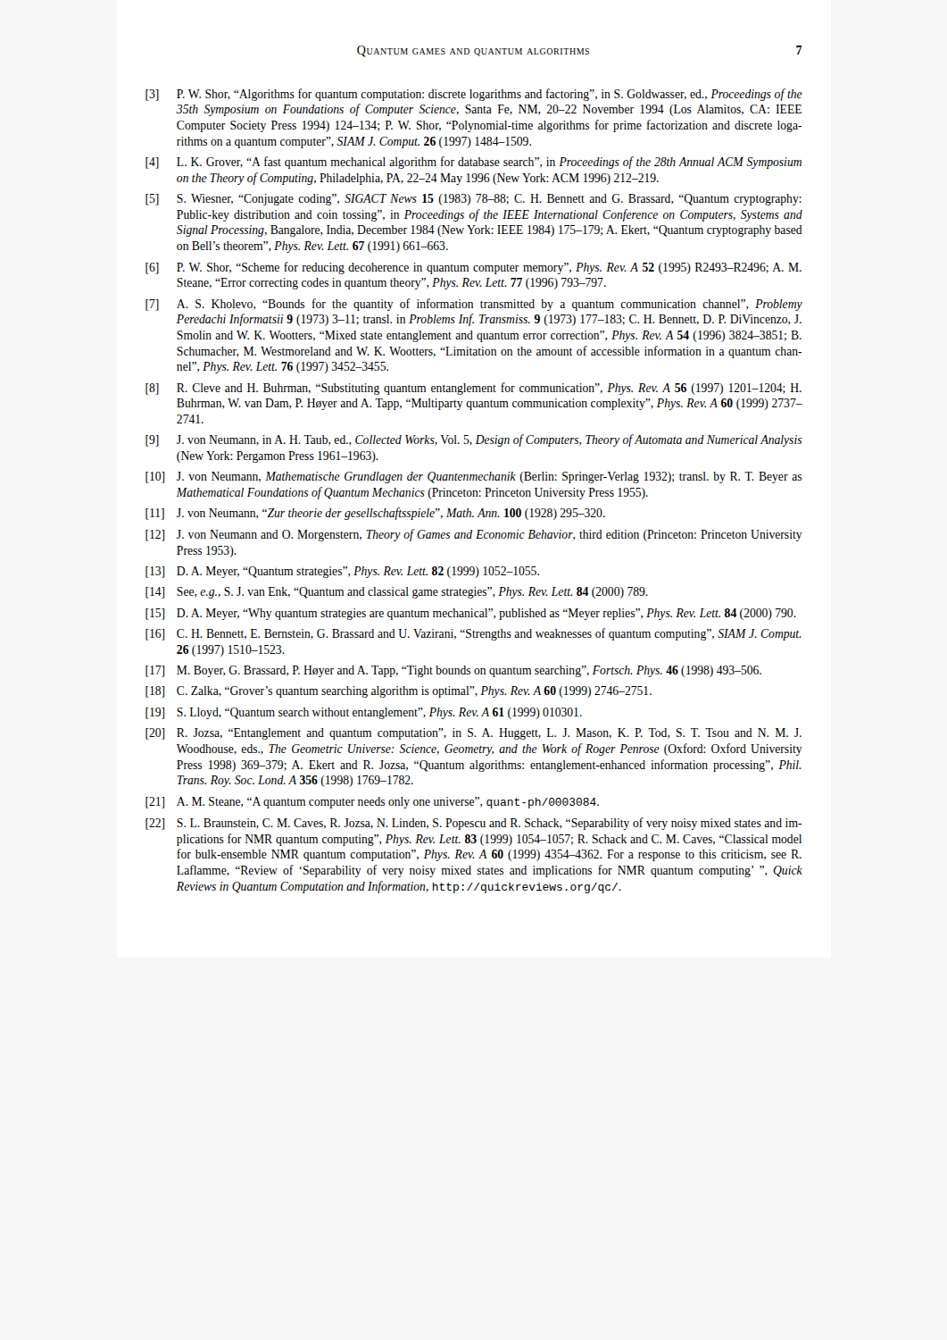Quantum games and quantum algorithms 7
[3] P. W. Shor, “Algorithms for quantum computation: discrete logarithms and factoring”, in S. Goldwasser, ed., Proceedings of the 35th Symposium on Foundations of Computer Science, Santa Fe, NM, 20–22 November 1994 (Los Alamitos, CA: IEEE Computer Society Press 1994) 124–134; P. W. Shor, “Polynomial-time algorithms for prime factorization and discrete logarithms on a quantum computer”, SIAM J. Comput. 26 (1997) 1484–1509.
[4] L. K. Grover, “A fast quantum mechanical algorithm for database search”, in Proceedings of the 28th Annual ACM Symposium on the Theory of Computing, Philadelphia, PA, 22–24 May 1996 (New York: ACM 1996) 212–219.
[5] S. Wiesner, “Conjugate coding”, SIGACT News 15 (1983) 78–88; C. H. Bennett and G. Brassard, “Quantum cryptography: Public-key distribution and coin tossing”, in Proceedings of the IEEE International Conference on Computers, Systems and Signal Processing, Bangalore, India, December 1984 (New York: IEEE 1984) 175–179; A. Ekert, “Quantum cryptography based on Bell’s theorem”, Phys. Rev. Lett. 67 (1991) 661–663.
[6] P. W. Shor, “Scheme for reducing decoherence in quantum computer memory”, Phys. Rev. A 52 (1995) R2493–R2496; A. M. Steane, “Error correcting codes in quantum theory”, Phys. Rev. Lett. 77 (1996) 793–797.
[7] A. S. Kholevo, “Bounds for the quantity of information transmitted by a quantum communication channel”, Problemy Peredachi Informatsii 9 (1973) 3–11; transl. in Problems Inf. Transmiss. 9 (1973) 177–183; C. H. Bennett, D. P. DiVincenzo, J. Smolin and W. K. Wootters, “Mixed state entanglement and quantum error correction”, Phys. Rev. A 54 (1996) 3824–3851; B. Schumacher, M. Westmoreland and W. K. Wootters, “Limitation on the amount of accessible information in a quantum channel”, Phys. Rev. Lett. 76 (1997) 3452–3455.
[8] R. Cleve and H. Buhrman, “Substituting quantum entanglement for communication”, Phys. Rev. A 56 (1997) 1201–1204; H. Buhrman, W. van Dam, P. Høyer and A. Tapp, “Multiparty quantum communication complexity”, Phys. Rev. A 60 (1999) 2737–2741.
[9] J. von Neumann, in A. H. Taub, ed., Collected Works, Vol. 5, Design of Computers, Theory of Automata and Numerical Analysis (New York: Pergamon Press 1961–1963).
[10] J. von Neumann, Mathematische Grundlagen der Quantenmechanik (Berlin: Springer-Verlag 1932); transl. by R. T. Beyer as Mathematical Foundations of Quantum Mechanics (Princeton: Princeton University Press 1955).
[11] J. von Neumann, “Zur theorie der gesellschaftsspiele”, Math. Ann. 100 (1928) 295–320.
[12] J. von Neumann and O. Morgenstern, Theory of Games and Economic Behavior, third edition (Princeton: Princeton University Press 1953).
[13] D. A. Meyer, “Quantum strategies”, Phys. Rev. Lett. 82 (1999) 1052–1055.
[14] See, e.g., S. J. van Enk, “Quantum and classical game strategies”, Phys. Rev. Lett. 84 (2000) 789.
[15] D. A. Meyer, “Why quantum strategies are quantum mechanical”, published as “Meyer replies”, Phys. Rev. Lett. 84 (2000) 790.
[16] C. H. Bennett, E. Bernstein, G. Brassard and U. Vazirani, “Strengths and weaknesses of quantum computing”, SIAM J. Comput. 26 (1997) 1510–1523.
[17] M. Boyer, G. Brassard, P. Høyer and A. Tapp, “Tight bounds on quantum searching”, Fortsch. Phys. 46 (1998) 493–506.
[18] C. Zalka, “Grover’s quantum searching algorithm is optimal”, Phys. Rev. A 60 (1999) 2746–2751.
[19] S. Lloyd, “Quantum search without entanglement”, Phys. Rev. A 61 (1999) 010301.
[20] R. Jozsa, “Entanglement and quantum computation”, in S. A. Huggett, L. J. Mason, K. P. Tod, S. T. Tsou and N. M. J. Woodhouse, eds., The Geometric Universe: Science, Geometry, and the Work of Roger Penrose (Oxford: Oxford University Press 1998) 369–379; A. Ekert and R. Jozsa, “Quantum algorithms: entanglement-enhanced information processing”, Phil. Trans. Roy. Soc. Lond. A 356 (1998) 1769–1782.
[21] A. M. Steane, “A quantum computer needs only one universe”, quant-ph/0003084.
[22] S. L. Braunstein, C. M. Caves, R. Jozsa, N. Linden, S. Popescu and R. Schack, “Separability of very noisy mixed states and implications for NMR quantum computing”, Phys. Rev. Lett. 83 (1999) 1054–1057; R. Schack and C. M. Caves, “Classical model for bulk-ensemble NMR quantum computation”, Phys. Rev. A 60 (1999) 4354–4362. For a response to this criticism, see R. Laflamme, “Review of ‘Separability of very noisy mixed states and implications for NMR quantum computing’ ”, Quick Reviews in Quantum Computation and Information, http://quickreviews.org/qc/.